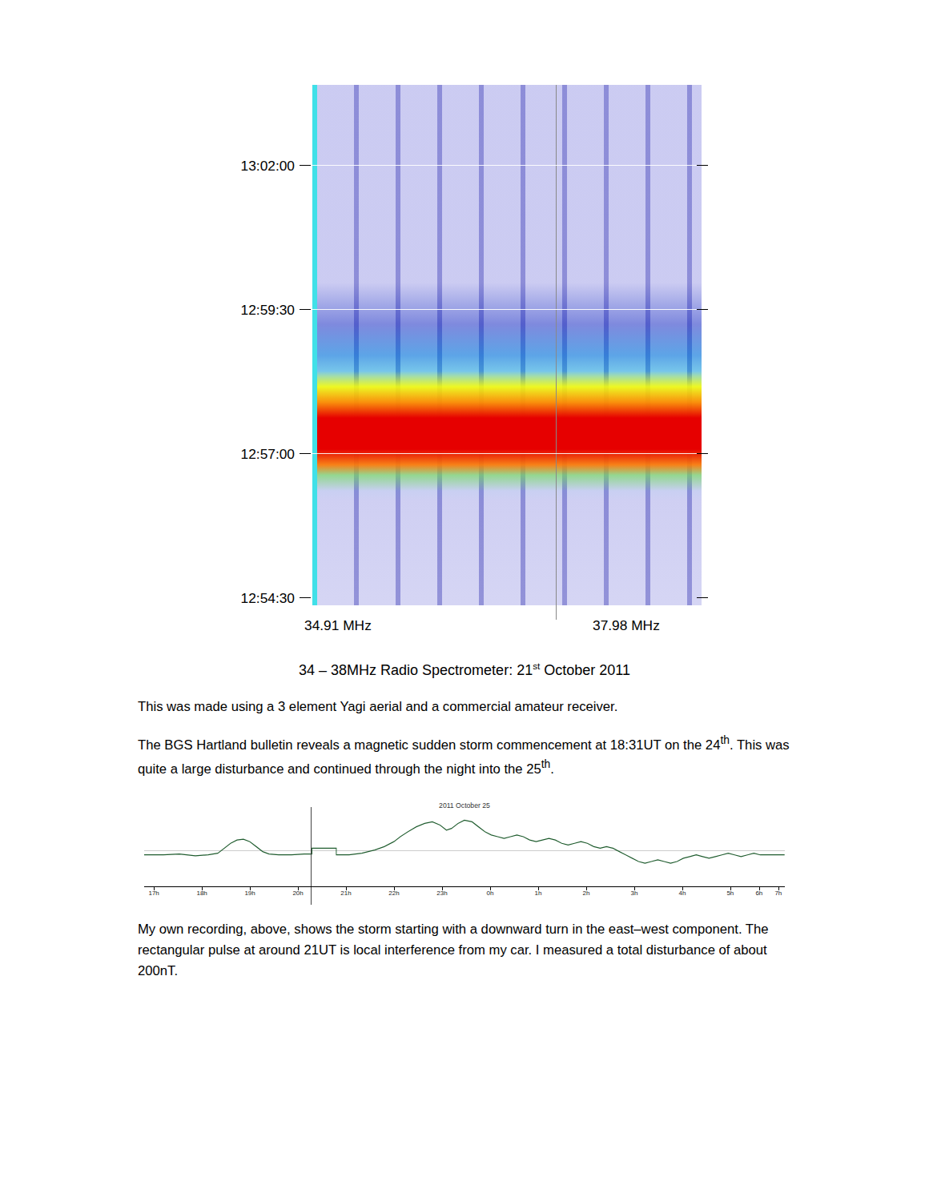13:02:00
12:59:30
12:57:00
12:54:30
34.91 MHz
37.98 MHz
34 – 38MHz Radio Spectrometer: 21st October 2011
This was made using a 3 element Yagi aerial and a commercial amateur receiver.
The BGS Hartland bulletin reveals a magnetic sudden storm commencement at 18:31UT on the 24th. This was quite a large disturbance and continued through the night into the 25th.
2011 October 25
17h 18h 19h 20h 21h 22h 23h 0h 1h 2h 3h 4h 5h 6h 7h
My own recording, above, shows the storm starting with a downward turn in the east–west component. The rectangular pulse at around 21UT is local interference from my car. I measured a total disturbance of about 200nT.